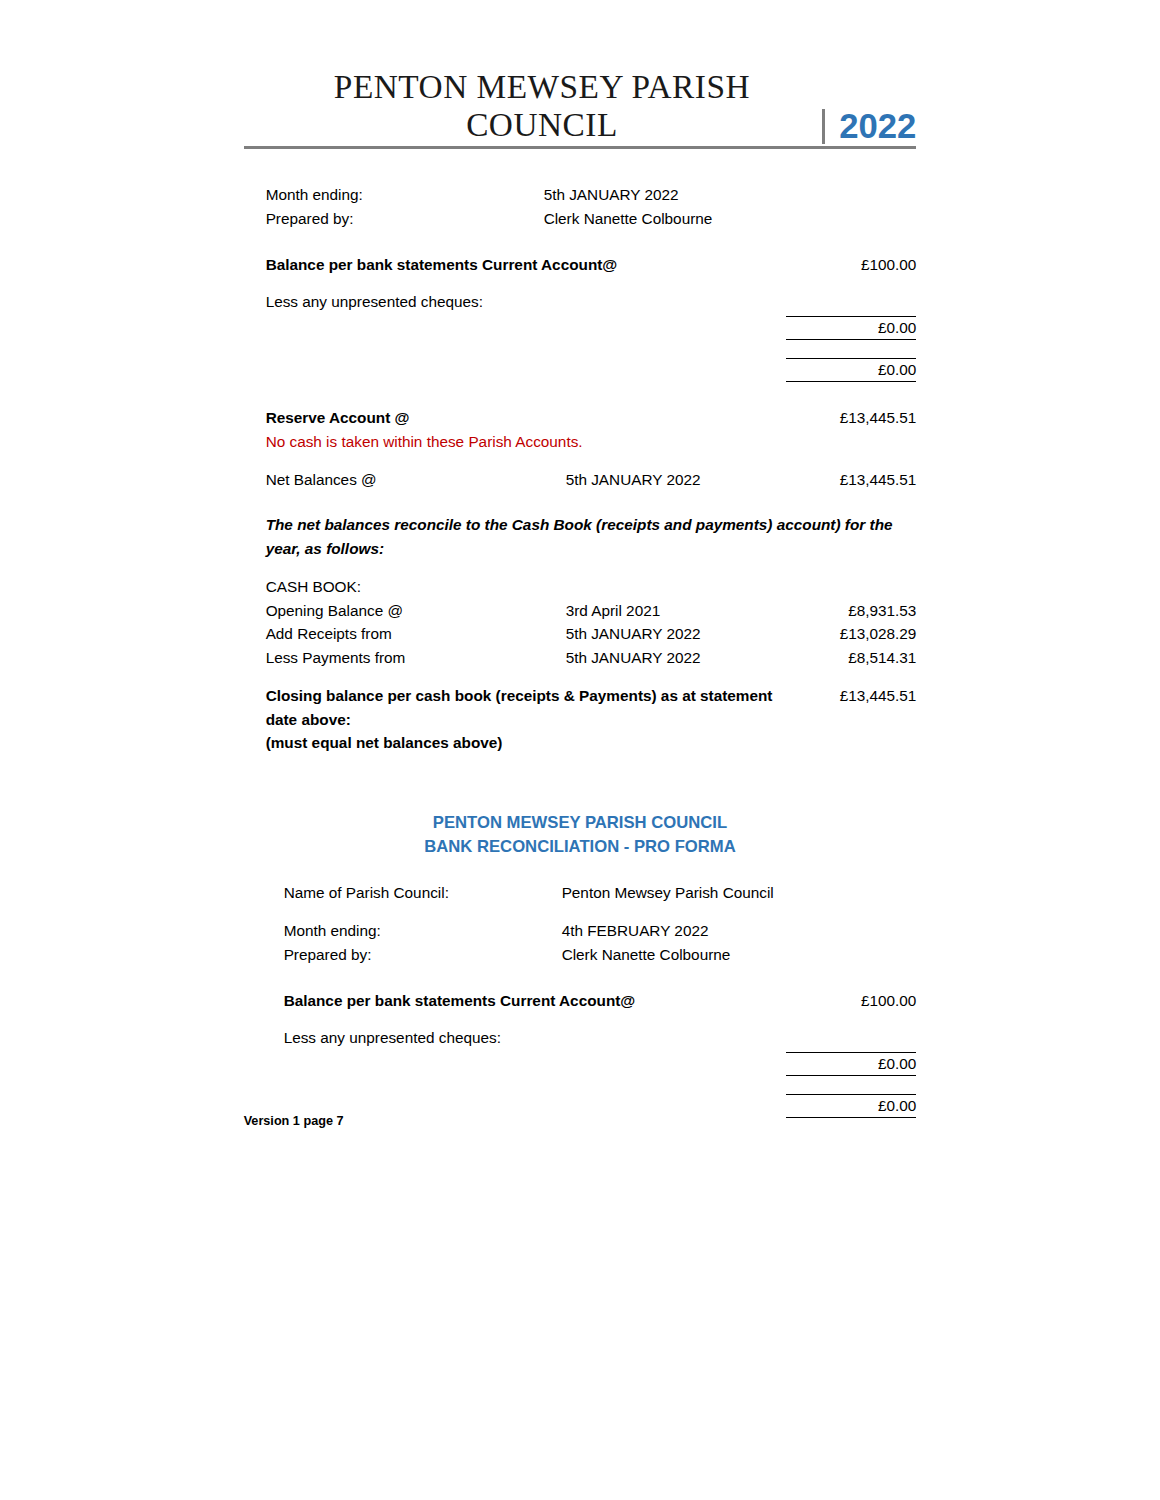PENTON MEWSEY PARISH COUNCIL
2022
Month ending:
5th JANUARY 2022
Prepared by:
Clerk Nanette Colbourne
Balance per bank statements Current Account@
£100.00
Less any unpresented cheques:
£0.00
£0.00
Reserve Account @
£13,445.51
No cash is taken within these Parish Accounts.
Net Balances @5th JANUARY 2022
£13,445.51
The net balances reconcile to the Cash Book (receipts and payments) account) for the year, as follows:
CASH BOOK:
Opening Balance @3rd April 2021
£8,931.53
Add Receipts from5th JANUARY 2022
£13,028.29
Less Payments from5th JANUARY 2022
£8,514.31
Closing balance per cash book (receipts & Payments) as at statement date above:
£13,445.51
(must equal net balances above)
PENTON MEWSEY PARISH COUNCIL
BANK RECONCILIATION - PRO FORMA
Name of Parish Council:
Penton Mewsey Parish Council
Month ending:
4th FEBRUARY 2022
Prepared by:
Clerk Nanette Colbourne
Balance per bank statements Current Account@
£100.00
Less any unpresented cheques:
£0.00
£0.00
Version 1 page 7